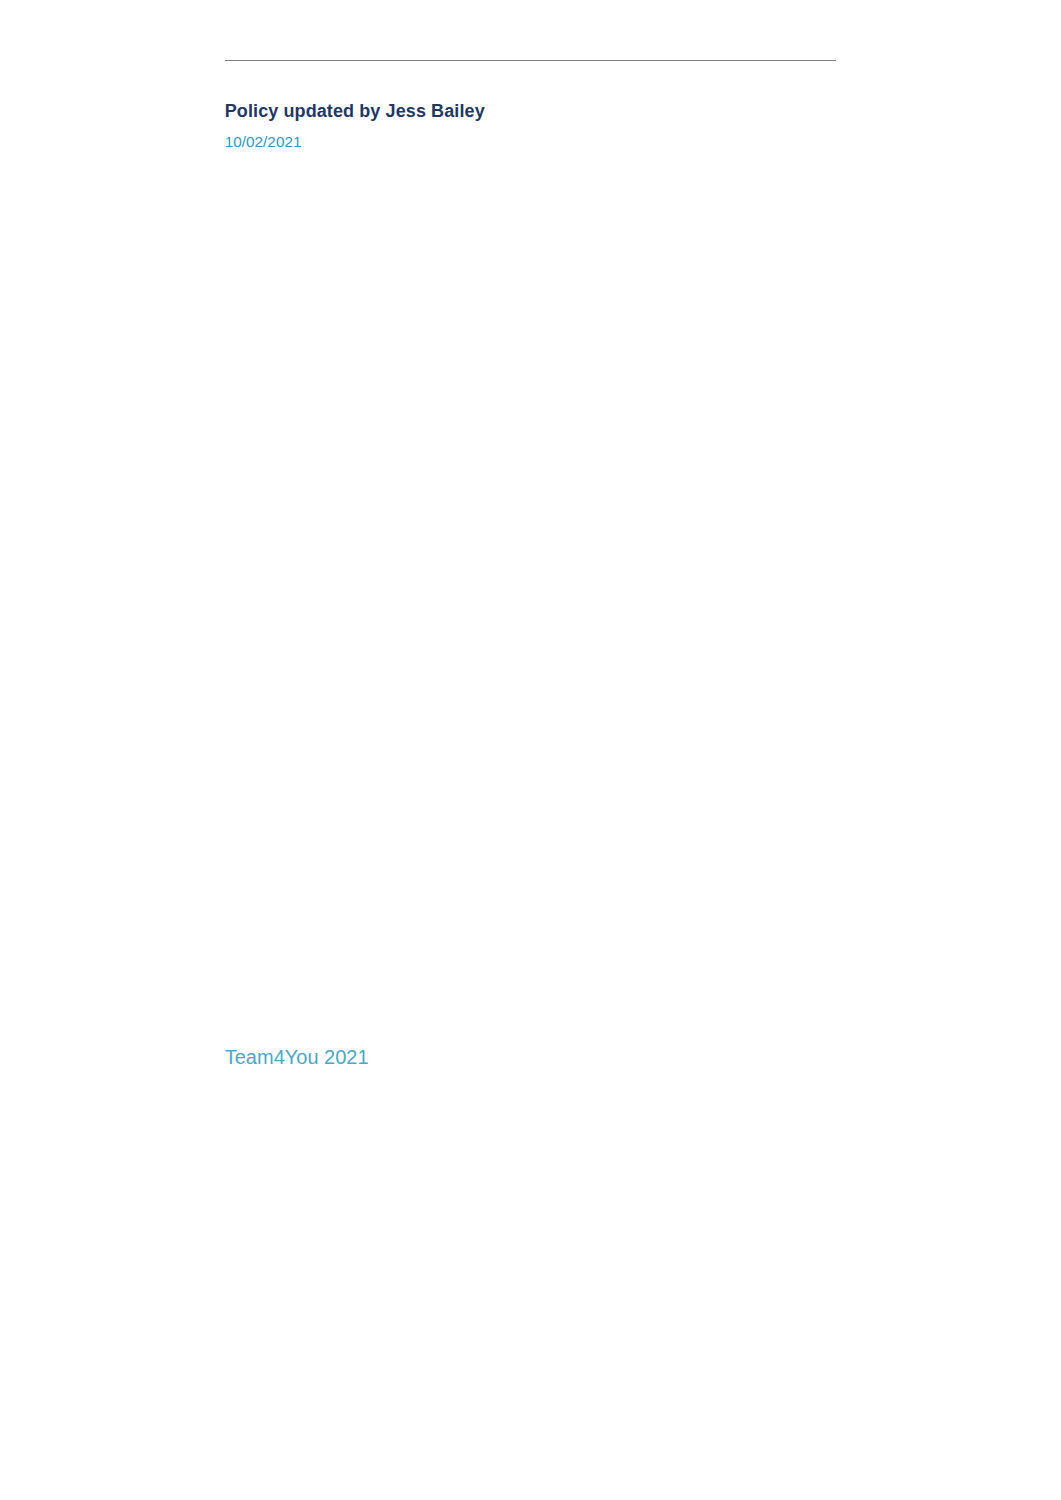Policy updated by Jess Bailey
10/02/2021
Team4You 2021